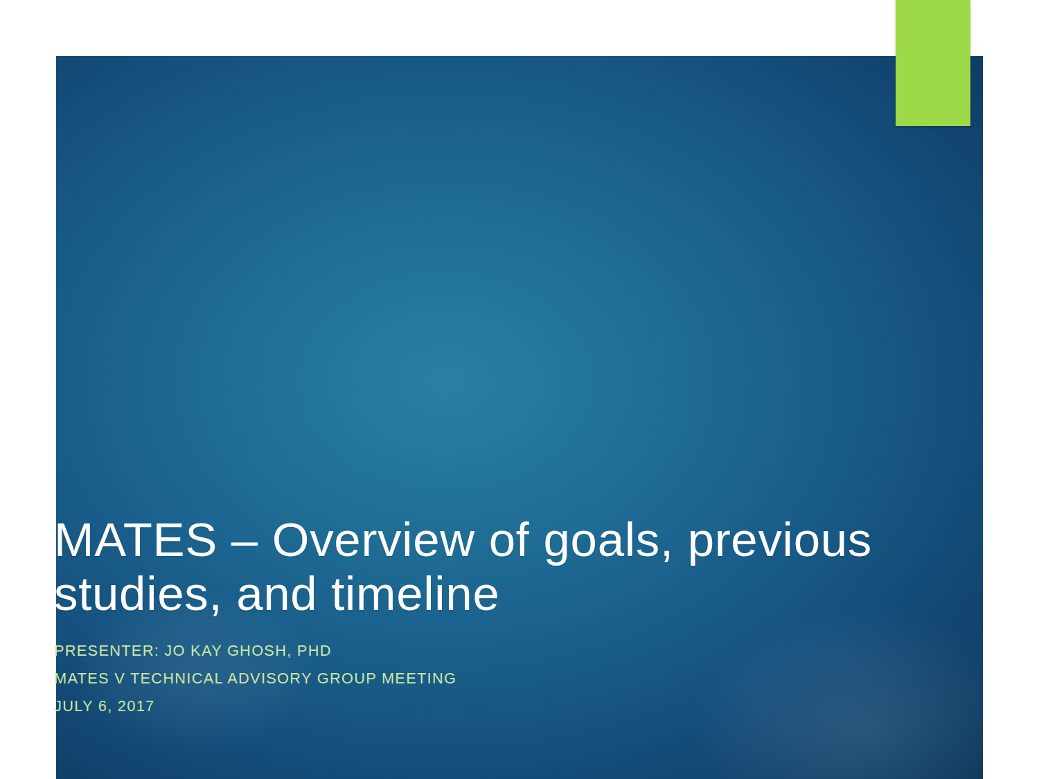MATES – Overview of goals, previous studies, and timeline
Presenter: Jo Kay Ghosh, PhD
MATES V Technical Advisory Group Meeting
July 6, 2017